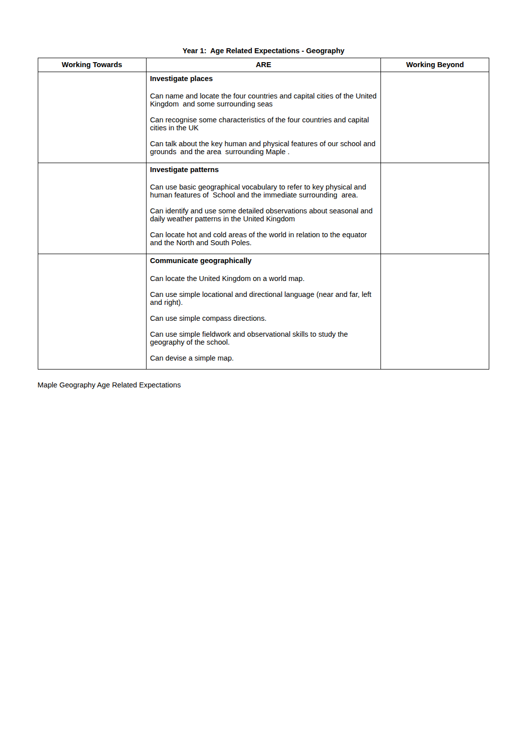Year 1: Age Related Expectations - Geography
| Working Towards | ARE | Working Beyond |
| --- | --- | --- |
| | Investigate places Can name and locate the four countries and capital cities of the United Kingdom and some surrounding seas Can recognise some characteristics of the four countries and capital cities in the UK Can talk about the key human and physical features of our school and grounds and the area surrounding Maple . | |
| | Investigate patterns Can use basic geographical vocabulary to refer to key physical and human features of School and the immediate surrounding area. Can identify and use some detailed observations about seasonal and daily weather patterns in the United Kingdom Can locate hot and cold areas of the world in relation to the equator and the North and South Poles. | |
| | Communicate geographically Can locate the United Kingdom on a world map. Can use simple locational and directional language (near and far, left and right). Can use simple compass directions. Can use simple fieldwork and observational skills to study the geography of the school. Can devise a simple map. | |
Maple Geography Age Related Expectations